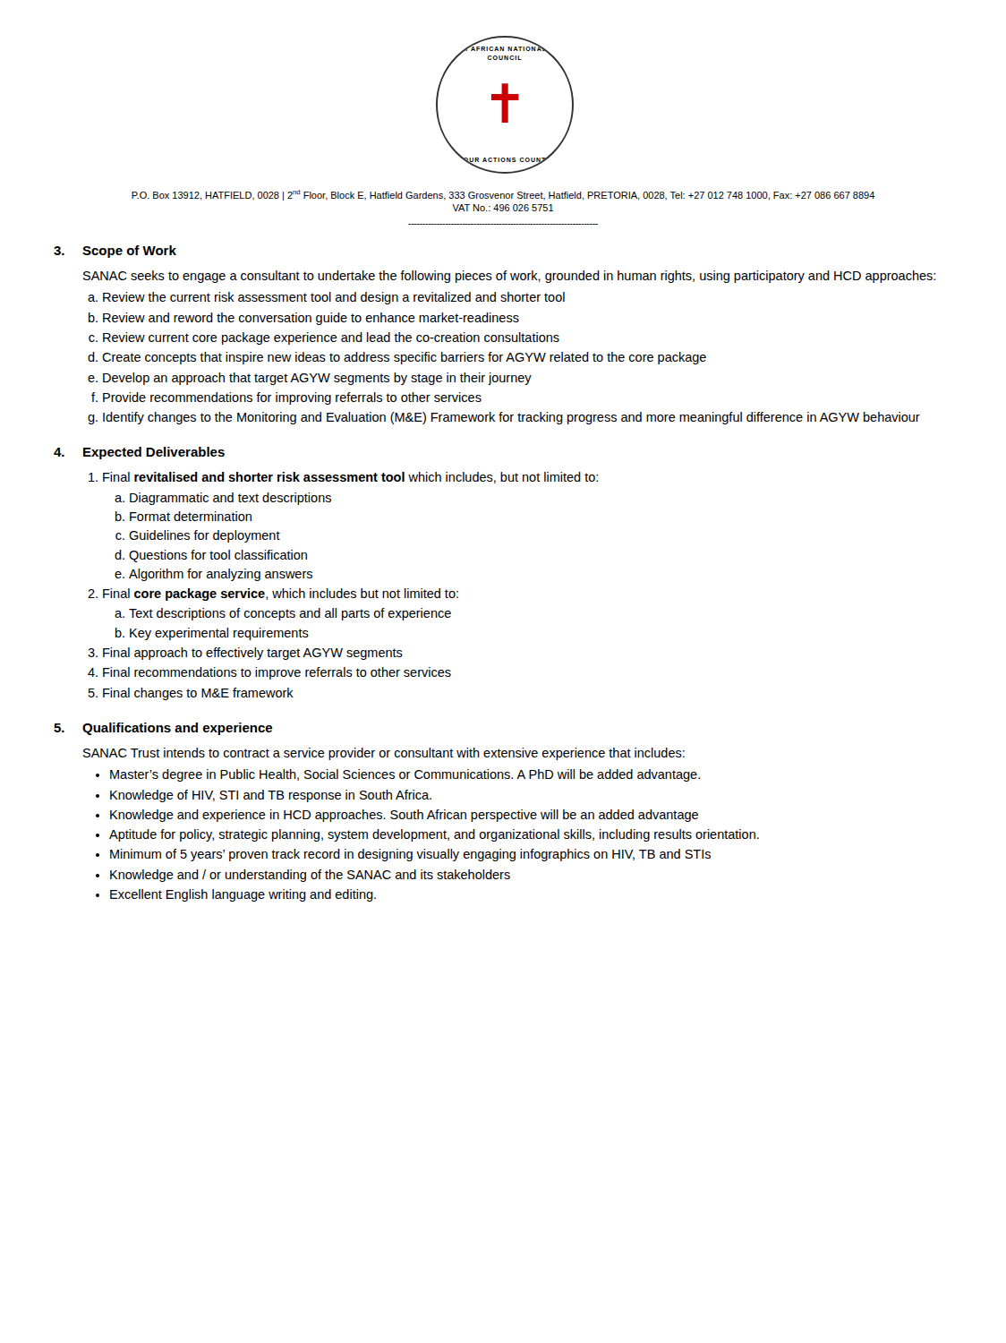SOUTH AFRICAN NATIONAL AIDS COUNCIL
✝
OUR ACTIONS COUNT
P.O. Box 13912, HATFIELD, 0028 | 2nd Floor, Block E, Hatfield Gardens, 333 Grosvenor Street, Hatfield, PRETORIA, 0028, Tel: +27 012 748 1000, Fax: +27 086 667 8894
VAT No.: 496 026 5751
-------------------------------------------------------------------
3.
Scope of Work
SANAC seeks to engage a consultant to undertake the following pieces of work, grounded in human rights, using participatory and HCD approaches:
Review the current risk assessment tool and design a revitalized and shorter tool
Review and reword the conversation guide to enhance market-readiness
Review current core package experience and lead the co-creation consultations
Create concepts that inspire new ideas to address specific barriers for AGYW related to the core package
Develop an approach that target AGYW segments by stage in their journey
Provide recommendations for improving referrals to other services
Identify changes to the Monitoring and Evaluation (M&E) Framework for tracking progress and more meaningful difference in AGYW behaviour
4.
Expected Deliverables
Final revitalised and shorter risk assessment tool which includes, but not limited to:
Diagrammatic and text descriptions
Format determination
Guidelines for deployment
Questions for tool classification
Algorithm for analyzing answers
Final core package service, which includes but not limited to:
Text descriptions of concepts and all parts of experience
Key experimental requirements
Final approach to effectively target AGYW segments
Final recommendations to improve referrals to other services
Final changes to M&E framework
5.
Qualifications and experience
SANAC Trust intends to contract a service provider or consultant with extensive experience that includes:
Master’s degree in Public Health, Social Sciences or Communications. A PhD will be added advantage.
Knowledge of HIV, STI and TB response in South Africa.
Knowledge and experience in HCD approaches. South African perspective will be an added advantage
Aptitude for policy, strategic planning, system development, and organizational skills, including results orientation.
Minimum of 5 years’ proven track record in designing visually engaging infographics on HIV, TB and STIs
Knowledge and / or understanding of the SANAC and its stakeholders
Excellent English language writing and editing.